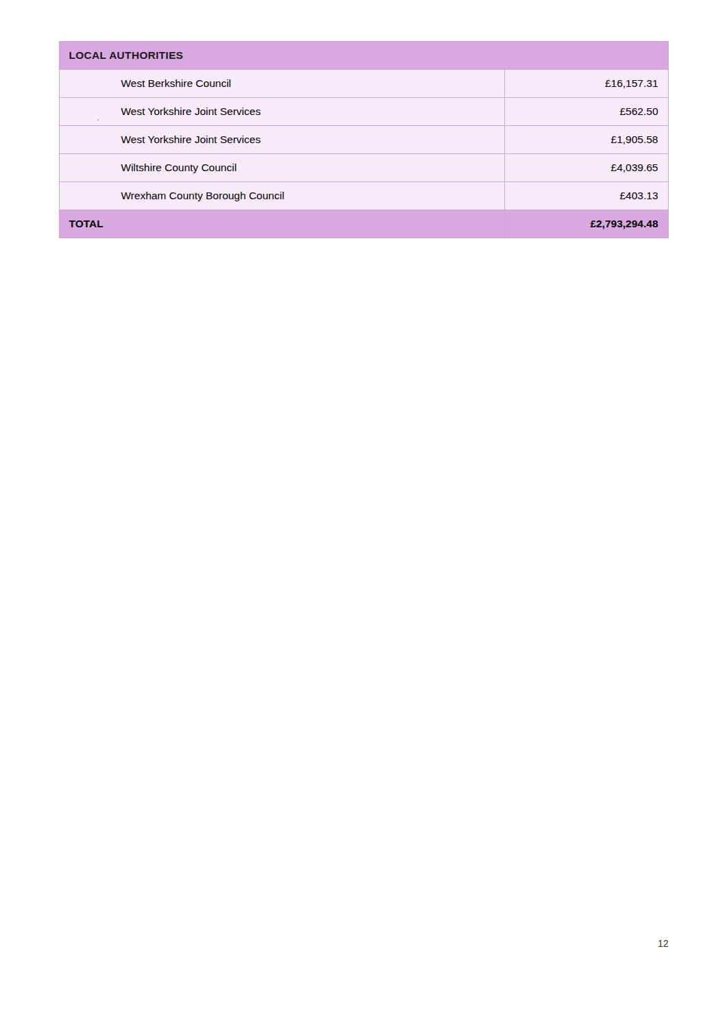| LOCAL AUTHORITIES |
| --- |
| West Berkshire Council | £16,157.31 |
| West Yorkshire Joint Services . | £562.50 |
| West Yorkshire Joint Services | £1,905.58 |
| Wiltshire County Council | £4,039.65 |
| Wrexham County Borough Council | £403.13 |
| TOTAL | £2,793,294.48 |
12